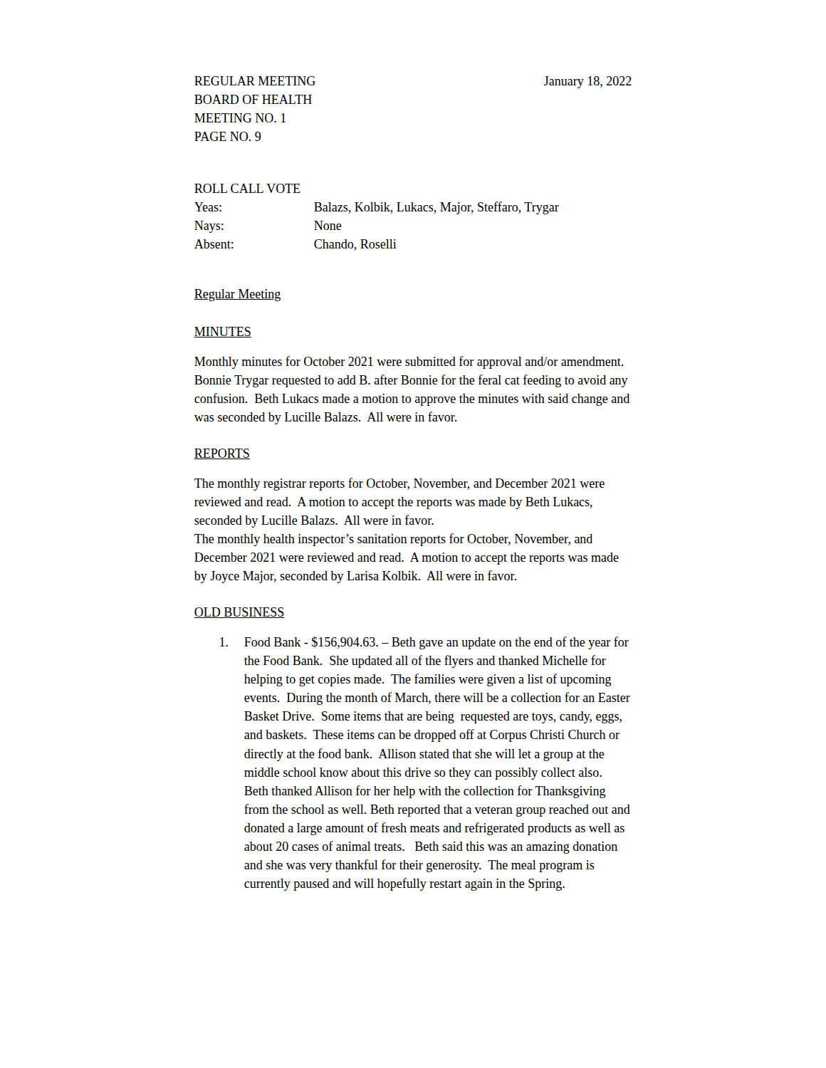REGULAR MEETING BOARD OF HEALTH MEETING NO. 1 PAGE NO. 9
January 18, 2022
ROLL CALL VOTE
| Yeas: | Balazs, Kolbik, Lukacs, Major, Steffaro, Trygar |
| Nays: | None |
| Absent: | Chando, Roselli |
Regular Meeting
MINUTES
Monthly minutes for October 2021 were submitted for approval and/or amendment. Bonnie Trygar requested to add B. after Bonnie for the feral cat feeding to avoid any confusion. Beth Lukacs made a motion to approve the minutes with said change and was seconded by Lucille Balazs. All were in favor.
REPORTS
The monthly registrar reports for October, November, and December 2021 were reviewed and read. A motion to accept the reports was made by Beth Lukacs, seconded by Lucille Balazs. All were in favor.
The monthly health inspector’s sanitation reports for October, November, and December 2021 were reviewed and read. A motion to accept the reports was made by Joyce Major, seconded by Larisa Kolbik. All were in favor.
OLD BUSINESS
Food Bank - $156,904.63. – Beth gave an update on the end of the year for the Food Bank. She updated all of the flyers and thanked Michelle for helping to get copies made. The families were given a list of upcoming events. During the month of March, there will be a collection for an Easter Basket Drive. Some items that are being requested are toys, candy, eggs, and baskets. These items can be dropped off at Corpus Christi Church or directly at the food bank. Allison stated that she will let a group at the middle school know about this drive so they can possibly collect also. Beth thanked Allison for her help with the collection for Thanksgiving from the school as well. Beth reported that a veteran group reached out and donated a large amount of fresh meats and refrigerated products as well as about 20 cases of animal treats. Beth said this was an amazing donation and she was very thankful for their generosity. The meal program is currently paused and will hopefully restart again in the Spring.